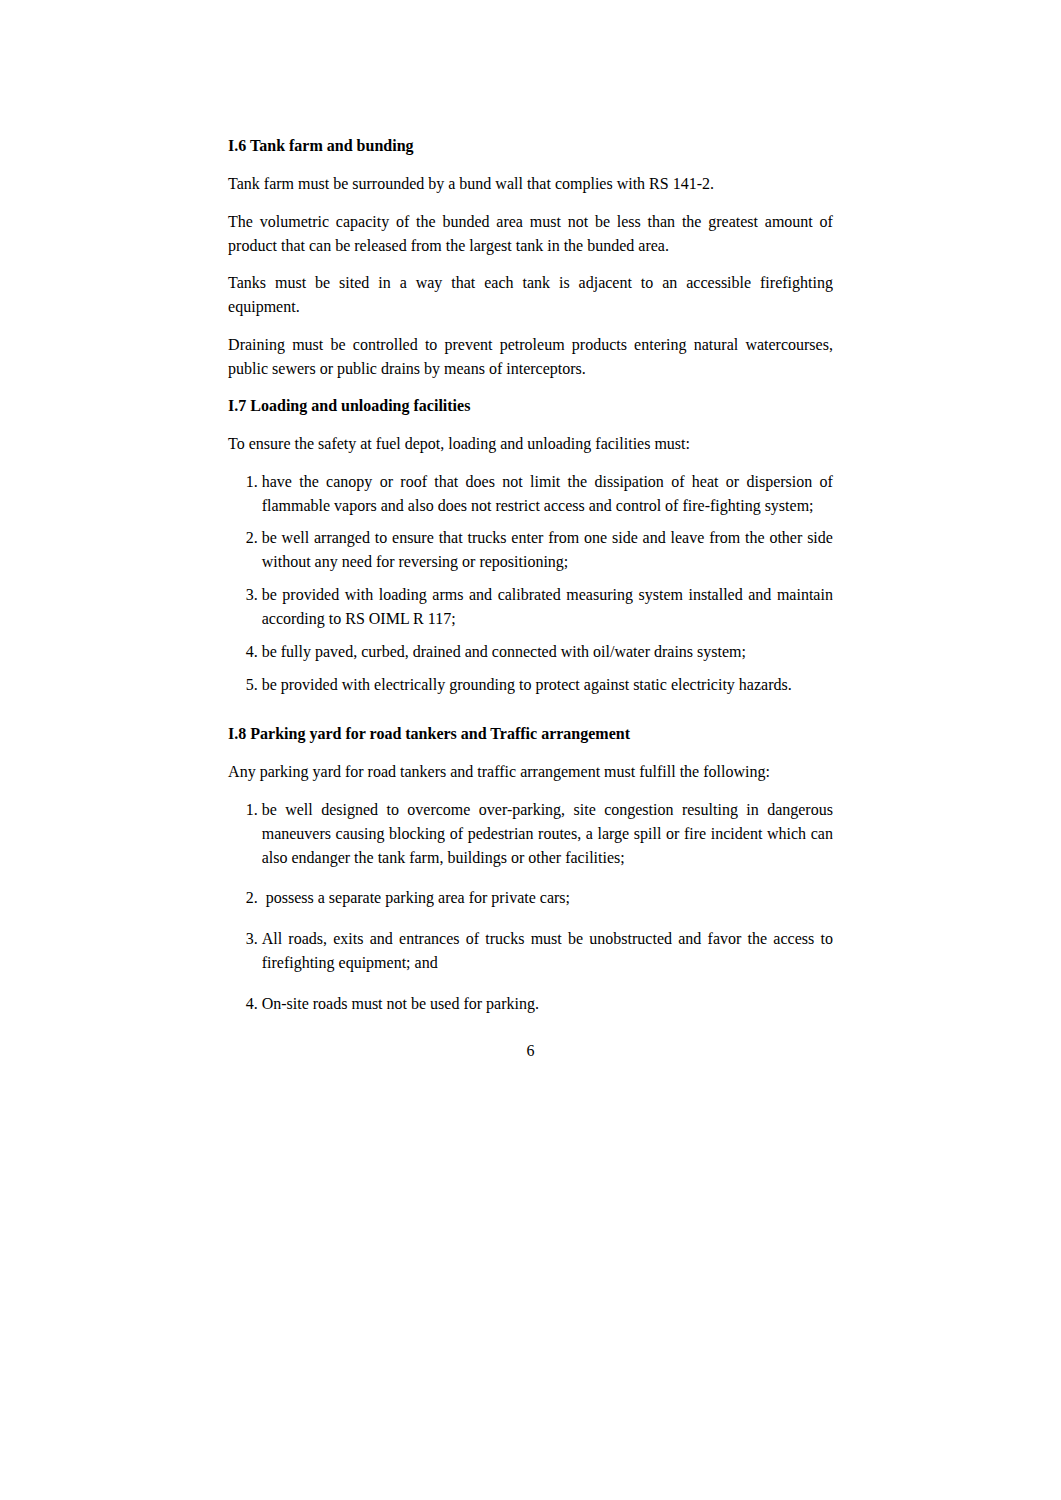I.6 Tank farm and bunding
Tank farm must be surrounded by a bund wall that complies with RS 141-2.
The volumetric capacity of the bunded area must not be less than the greatest amount of product that can be released from the largest tank in the bunded area.
Tanks must be sited in a way that each tank is adjacent to an accessible firefighting equipment.
Draining must be controlled to prevent petroleum products entering natural watercourses, public sewers or public drains by means of interceptors.
I.7 Loading and unloading facilities
To ensure the safety at fuel depot, loading and unloading facilities must:
have the canopy or roof that does not limit the dissipation of heat or dispersion of flammable vapors and also does not restrict access and control of fire-fighting system;
be well arranged to ensure that trucks enter from one side and leave from the other side without any need for reversing or repositioning;
be provided with loading arms and calibrated measuring system installed and maintain according to RS OIML R 117;
be fully paved, curbed, drained and connected with oil/water drains system;
be provided with electrically grounding to protect against static electricity hazards.
I.8 Parking yard for road tankers and Traffic arrangement
Any parking yard for road tankers and traffic arrangement must fulfill the following:
be well designed to overcome over-parking, site congestion resulting in dangerous maneuvers causing blocking of pedestrian routes, a large spill or fire incident which can also endanger the tank farm, buildings or other facilities;
possess a separate parking area for private cars;
All roads, exits and entrances of trucks must be unobstructed and favor the access to firefighting equipment; and
On-site roads must not be used for parking.
6